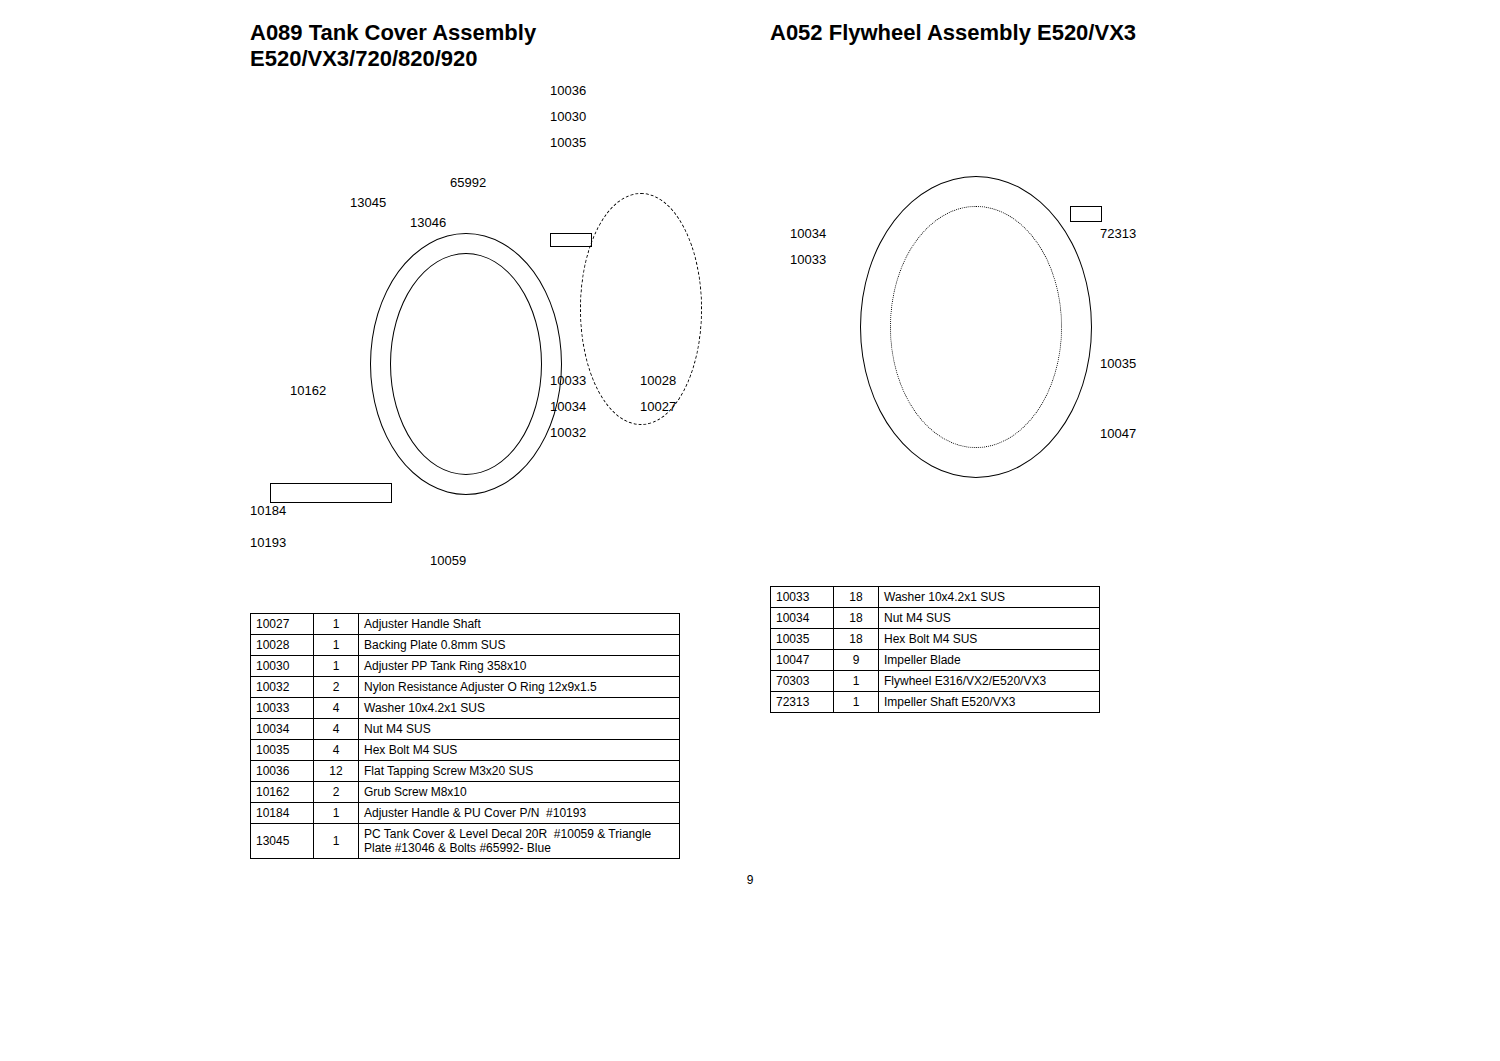A089 Tank Cover Assembly
E520/VX3/720/820/920
10036 10030 10035 65992 13045 13046 10033 10028 10034 10027 10032 10162 10184 10193 10059
| 10027 | 1 | Adjuster Handle Shaft |
| 10028 | 1 | Backing Plate 0.8mm SUS |
| 10030 | 1 | Adjuster PP Tank Ring 358x10 |
| 10032 | 2 | Nylon Resistance Adjuster O Ring 12x9x1.5 |
| 10033 | 4 | Washer 10x4.2x1 SUS |
| 10034 | 4 | Nut M4 SUS |
| 10035 | 4 | Hex Bolt M4 SUS |
| 10036 | 12 | Flat Tapping Screw M3x20 SUS |
| 10162 | 2 | Grub Screw M8x10 |
| 10184 | 1 | Adjuster Handle & PU Cover P/N #10193 |
| 13045 | 1 | PC Tank Cover & Level Decal 20R #10059 & Triangle Plate #13046 & Bolts #65992- Blue |
A052 Flywheel Assembly E520/VX3
10034 10033 72313 10035 10047
| 10033 | 18 | Washer 10x4.2x1 SUS |
| 10034 | 18 | Nut M4 SUS |
| 10035 | 18 | Hex Bolt M4 SUS |
| 10047 | 9 | Impeller Blade |
| 70303 | 1 | Flywheel E316/VX2/E520/VX3 |
| 72313 | 1 | Impeller Shaft E520/VX3 |
9